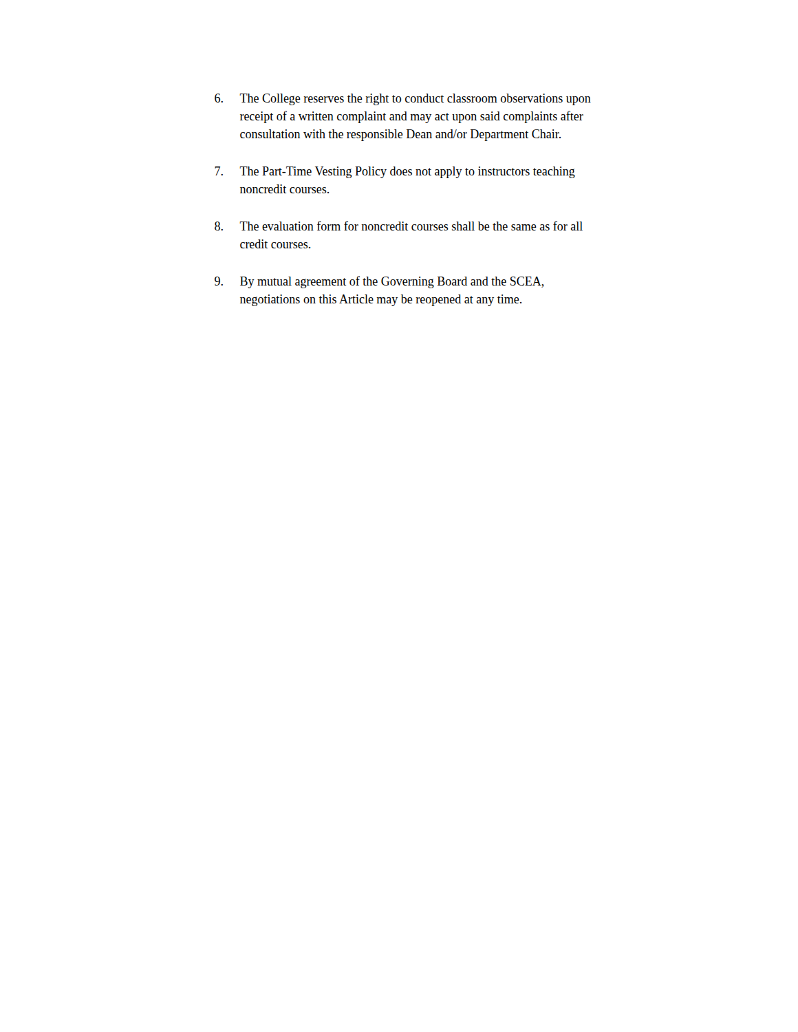6. The College reserves the right to conduct classroom observations upon receipt of a written complaint and may act upon said complaints after consultation with the responsible Dean and/or Department Chair.
7. The Part-Time Vesting Policy does not apply to instructors teaching noncredit courses.
8. The evaluation form for noncredit courses shall be the same as for all credit courses.
9. By mutual agreement of the Governing Board and the SCEA, negotiations on this Article may be reopened at any time.